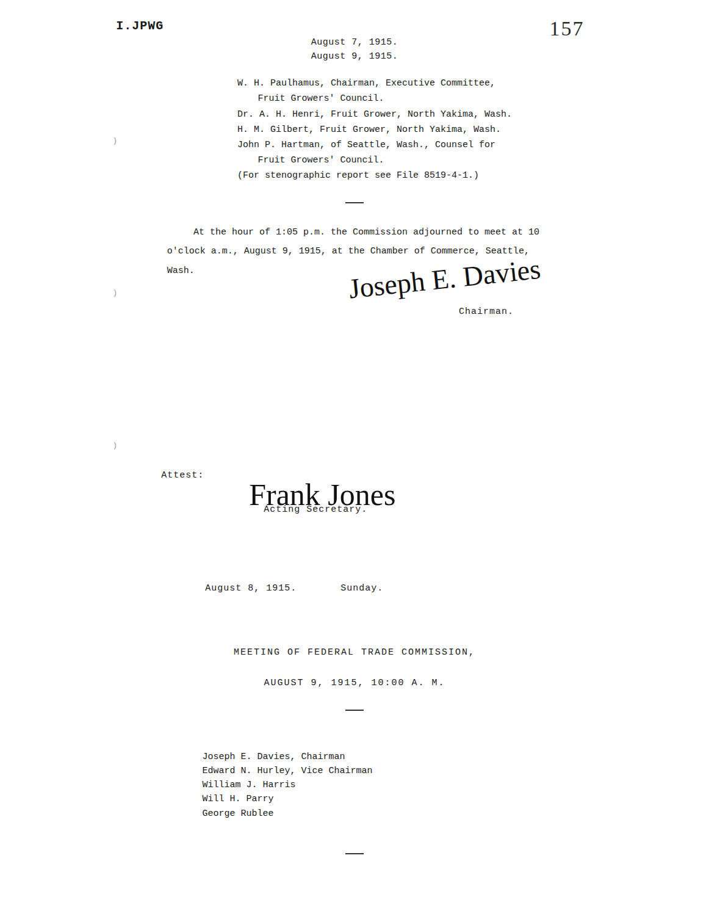I.JPWG
157
) ) )
August 7, 1915.
August 9, 1915.
W. H. Paulhamus, Chairman, Executive Committee,
Fruit Growers' Council.
Dr. A. H. Henri, Fruit Grower, North Yakima, Wash.
H. M. Gilbert, Fruit Grower, North Yakima, Wash.
John P. Hartman, of Seattle, Wash., Counsel for
Fruit Growers' Council.
(For stenographic report see File 8519-4-1.)
At the hour of 1:05 p.m. the Commission adjourned to meet at 10 o'clock a.m., August 9, 1915, at the Chamber of Commerce, Seattle, Wash.
Joseph E. Davies
Chairman.
Attest:
Frank Jones
Acting Secretary.
August 8, 1915. Sunday.
MEETING OF FEDERAL TRADE COMMISSION,
AUGUST 9, 1915, 10:00 A. M.
Joseph E. Davies, Chairman
Edward N. Hurley, Vice Chairman
William J. Harris
Will H. Parry
George Rublee